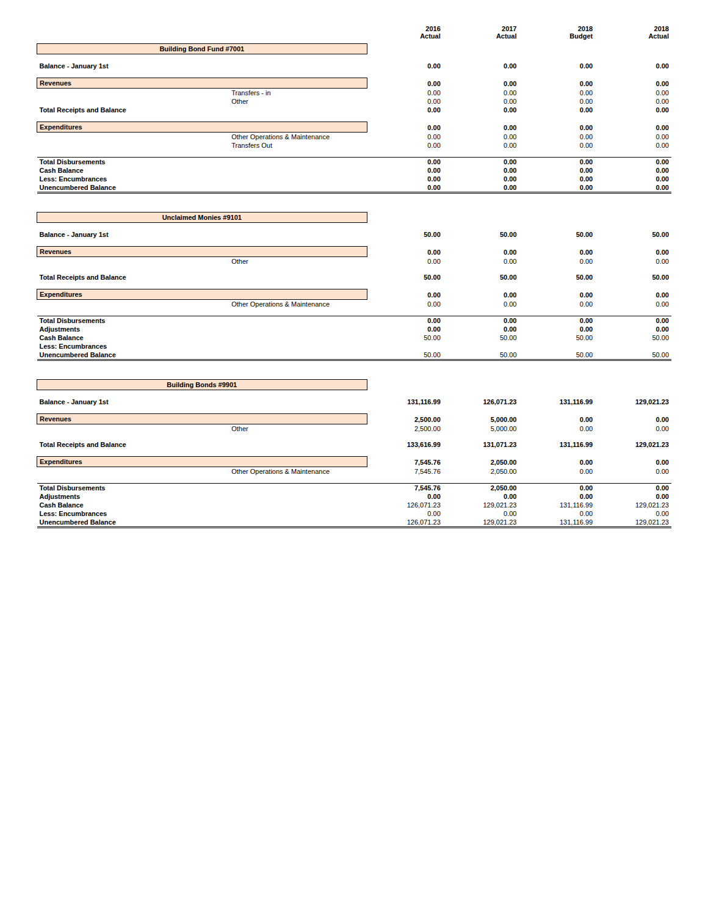| | 2016 | 2017 | 2018 | 2018 |
| | Actual | Actual | Budget | Actual |
| Building Bond Fund #7001 | |
| Balance - January 1st | 0.00 | 0.00 | 0.00 | 0.00 |
| Revenues | 0.00 | 0.00 | 0.00 | 0.00 |
| | Transfers - in | 0.00 | 0.00 | 0.00 | 0.00 |
| | Other | 0.00 | 0.00 | 0.00 | 0.00 |
| Total Receipts and Balance | 0.00 | 0.00 | 0.00 | 0.00 |
| Expenditures | 0.00 | 0.00 | 0.00 | 0.00 |
| | Other Operations & Maintenance | 0.00 | 0.00 | 0.00 | 0.00 |
| | Transfers Out | 0.00 | 0.00 | 0.00 | 0.00 |
| Total Disbursements | 0.00 | 0.00 | 0.00 | 0.00 |
| Cash Balance | 0.00 | 0.00 | 0.00 | 0.00 |
| Less: Encumbrances | 0.00 | 0.00 | 0.00 | 0.00 |
| Unencumbered Balance | 0.00 | 0.00 | 0.00 | 0.00 |
| Unclaimed Monies #9101 | |
| Balance - January 1st | 50.00 | 50.00 | 50.00 | 50.00 |
| Revenues | 0.00 | 0.00 | 0.00 | 0.00 |
| | Other | 0.00 | 0.00 | 0.00 | 0.00 |
| Total Receipts and Balance | 50.00 | 50.00 | 50.00 | 50.00 |
| Expenditures | 0.00 | 0.00 | 0.00 | 0.00 |
| | Other Operations & Maintenance | 0.00 | 0.00 | 0.00 | 0.00 |
| Total Disbursements | 0.00 | 0.00 | 0.00 | 0.00 |
| Adjustments | 0.00 | 0.00 | 0.00 | 0.00 |
| Cash Balance | 50.00 | 50.00 | 50.00 | 50.00 |
| Less: Encumbrances | | | | |
| Unencumbered Balance | 50.00 | 50.00 | 50.00 | 50.00 |
| Building Bonds #9901 | |
| Balance - January 1st | 131,116.99 | 126,071.23 | 131,116.99 | 129,021.23 |
| Revenues | 2,500.00 | 5,000.00 | 0.00 | 0.00 |
| | Other | 2,500.00 | 5,000.00 | 0.00 | 0.00 |
| Total Receipts and Balance | 133,616.99 | 131,071.23 | 131,116.99 | 129,021.23 |
| Expenditures | 7,545.76 | 2,050.00 | 0.00 | 0.00 |
| | Other Operations & Maintenance | 7,545.76 | 2,050.00 | 0.00 | 0.00 |
| Total Disbursements | 7,545.76 | 2,050.00 | 0.00 | 0.00 |
| Adjustments | 0.00 | 0.00 | 0.00 | 0.00 |
| Cash Balance | 126,071.23 | 129,021.23 | 131,116.99 | 129,021.23 |
| Less: Encumbrances | 0.00 | 0.00 | 0.00 | 0.00 |
| Unencumbered Balance | 126,071.23 | 129,021.23 | 131,116.99 | 129,021.23 |